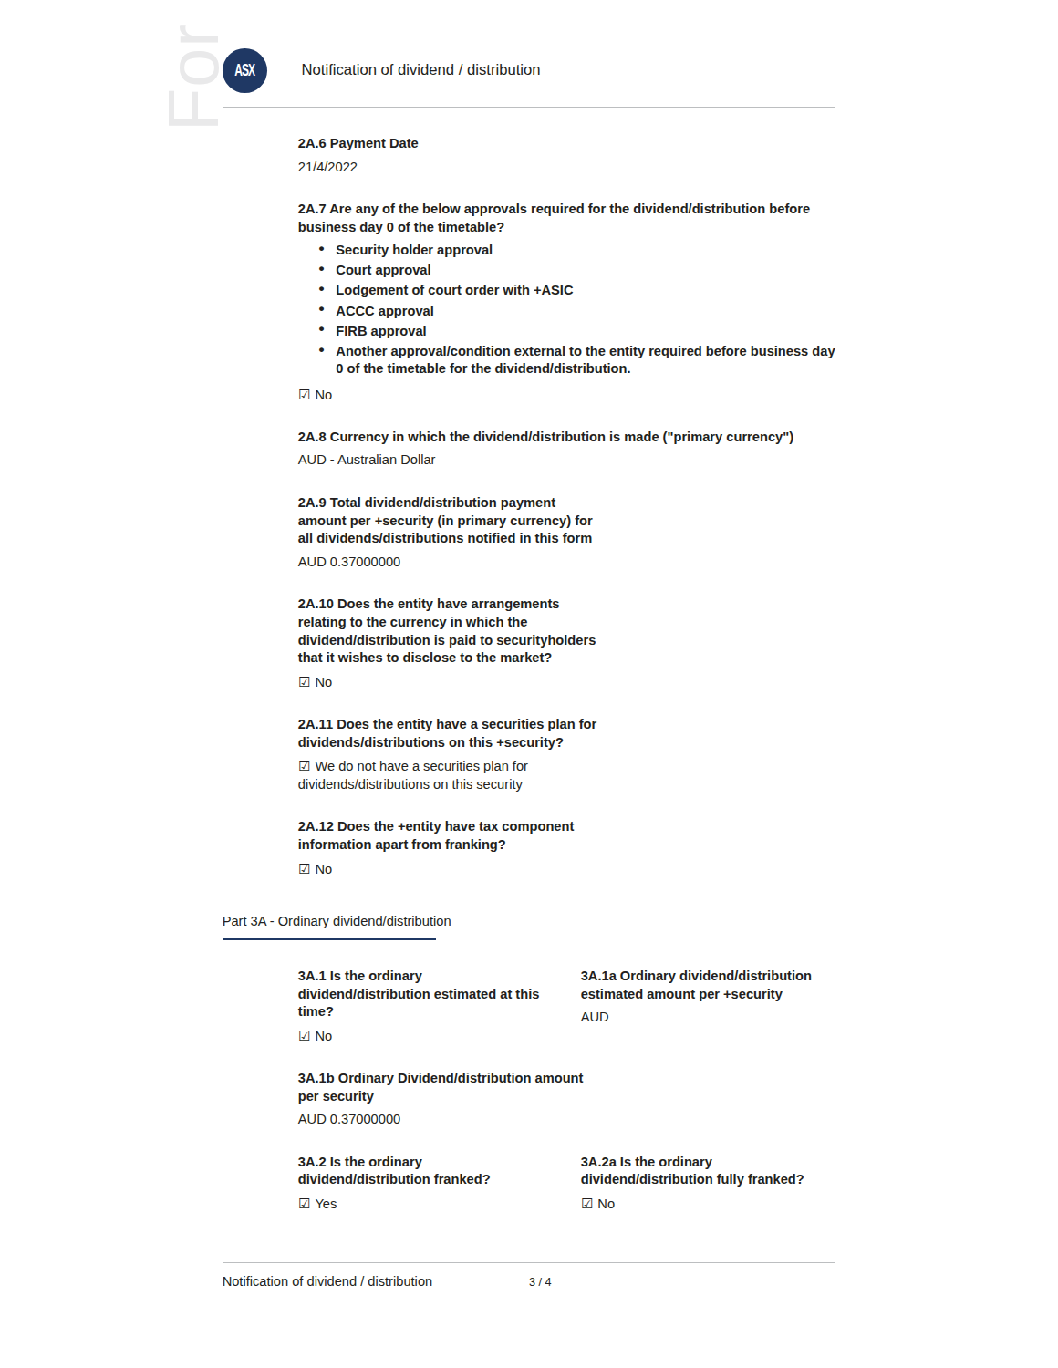For personal use only
ASX
Notification of dividend / distribution
2A.6 Payment Date
21/4/2022
2A.7 Are any of the below approvals required for the dividend/distribution before business day 0 of the timetable?
Security holder approval
Court approval
Lodgement of court order with +ASIC
ACCC approval
FIRB approval
Another approval/condition external to the entity required before business day 0 of the timetable for the dividend/distribution.
No
2A.8 Currency in which the dividend/distribution is made ("primary currency")
AUD - Australian Dollar
2A.9 Total dividend/distribution payment amount per +security (in primary currency) for all dividends/distributions notified in this form
AUD 0.37000000
2A.10 Does the entity have arrangements relating to the currency in which the dividend/distribution is paid to securityholders that it wishes to disclose to the market?
No
2A.11 Does the entity have a securities plan for dividends/distributions on this +security?
We do not have a securities plan for dividends/distributions on this security
2A.12 Does the +entity have tax component information apart from franking?
No
Part 3A - Ordinary dividend/distribution
3A.1 Is the ordinary dividend/distribution estimated at this time?
No
3A.1a Ordinary dividend/distribution estimated amount per +security
AUD
3A.1b Ordinary Dividend/distribution amount per security
AUD 0.37000000
3A.2 Is the ordinary dividend/distribution franked?
Yes
3A.2a Is the ordinary dividend/distribution fully franked?
No
Notification of dividend / distribution
3 / 4